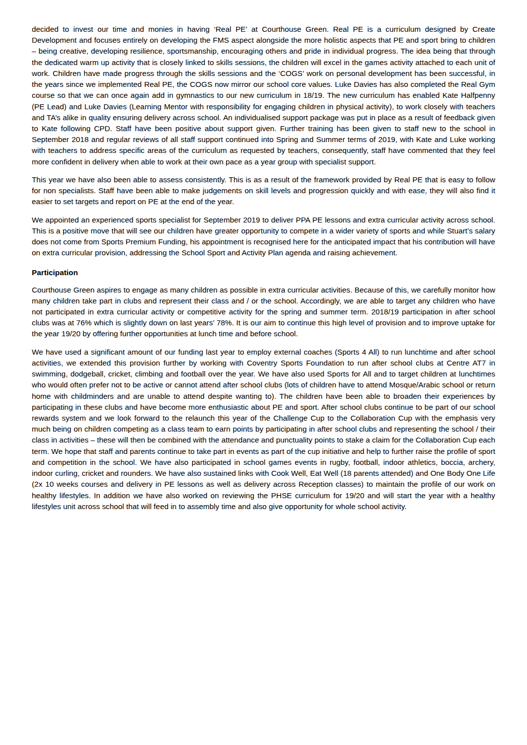decided to invest our time and monies in having ‘Real PE’ at Courthouse Green. Real PE is a curriculum designed by Create Development and focuses entirely on developing the FMS aspect alongside the more holistic aspects that PE and sport bring to children – being creative, developing resilience, sportsmanship, encouraging others and pride in individual progress. The idea being that through the dedicated warm up activity that is closely linked to skills sessions, the children will excel in the games activity attached to each unit of work. Children have made progress through the skills sessions and the ‘COGS’ work on personal development has been successful, in the years since we implemented Real PE, the COGS now mirror our school core values. Luke Davies has also completed the Real Gym course so that we can once again add in gymnastics to our new curriculum in 18/19. The new curriculum has enabled Kate Halfpenny (PE Lead) and Luke Davies (Learning Mentor with responsibility for engaging children in physical activity), to work closely with teachers and TA’s alike in quality ensuring delivery across school. An individualised support package was put in place as a result of feedback given to Kate following CPD. Staff have been positive about support given. Further training has been given to staff new to the school in September 2018 and regular reviews of all staff support continued into Spring and Summer terms of 2019, with Kate and Luke working with teachers to address specific areas of the curriculum as requested by teachers, consequently, staff have commented that they feel more confident in delivery when able to work at their own pace as a year group with specialist support.
This year we have also been able to assess consistently. This is as a result of the framework provided by Real PE that is easy to follow for non specialists. Staff have been able to make judgements on skill levels and progression quickly and with ease, they will also find it easier to set targets and report on PE at the end of the year.
We appointed an experienced sports specialist for September 2019 to deliver PPA PE lessons and extra curricular activity across school. This is a positive move that will see our children have greater opportunity to compete in a wider variety of sports and while Stuart’s salary does not come from Sports Premium Funding, his appointment is recognised here for the anticipated impact that his contribution will have on extra curricular provision, addressing the School Sport and Activity Plan agenda and raising achievement.
Participation
Courthouse Green aspires to engage as many children as possible in extra curricular activities. Because of this, we carefully monitor how many children take part in clubs and represent their class and / or the school. Accordingly, we are able to target any children who have not participated in extra curricular activity or competitive activity for the spring and summer term. 2018/19 participation in after school clubs was at 76% which is slightly down on last years’ 78%. It is our aim to continue this high level of provision and to improve uptake for the year 19/20 by offering further opportunities at lunch time and before school.
We have used a significant amount of our funding last year to employ external coaches (Sports 4 All) to run lunchtime and after school activities, we extended this provision further by working with Coventry Sports Foundation to run after school clubs at Centre AT7 in swimming, dodgeball, cricket, climbing and football over the year. We have also used Sports for All and to target children at lunchtimes who would often prefer not to be active or cannot attend after school clubs (lots of children have to attend Mosque/Arabic school or return home with childminders and are unable to attend despite wanting to). The children have been able to broaden their experiences by participating in these clubs and have become more enthusiastic about PE and sport. After school clubs continue to be part of our school rewards system and we look forward to the relaunch this year of the Challenge Cup to the Collaboration Cup with the emphasis very much being on children competing as a class team to earn points by participating in after school clubs and representing the school / their class in activities – these will then be combined with the attendance and punctuality points to stake a claim for the Collaboration Cup each term. We hope that staff and parents continue to take part in events as part of the cup initiative and help to further raise the profile of sport and competition in the school. We have also participated in school games events in rugby, football, indoor athletics, boccia, archery, indoor curling, cricket and rounders. We have also sustained links with Cook Well, Eat Well (18 parents attended) and One Body One Life (2x 10 weeks courses and delivery in PE lessons as well as delivery across Reception classes) to maintain the profile of our work on healthy lifestyles. In addition we have also worked on reviewing the PHSE curriculum for 19/20 and will start the year with a healthy lifestyles unit across school that will feed in to assembly time and also give opportunity for whole school activity.